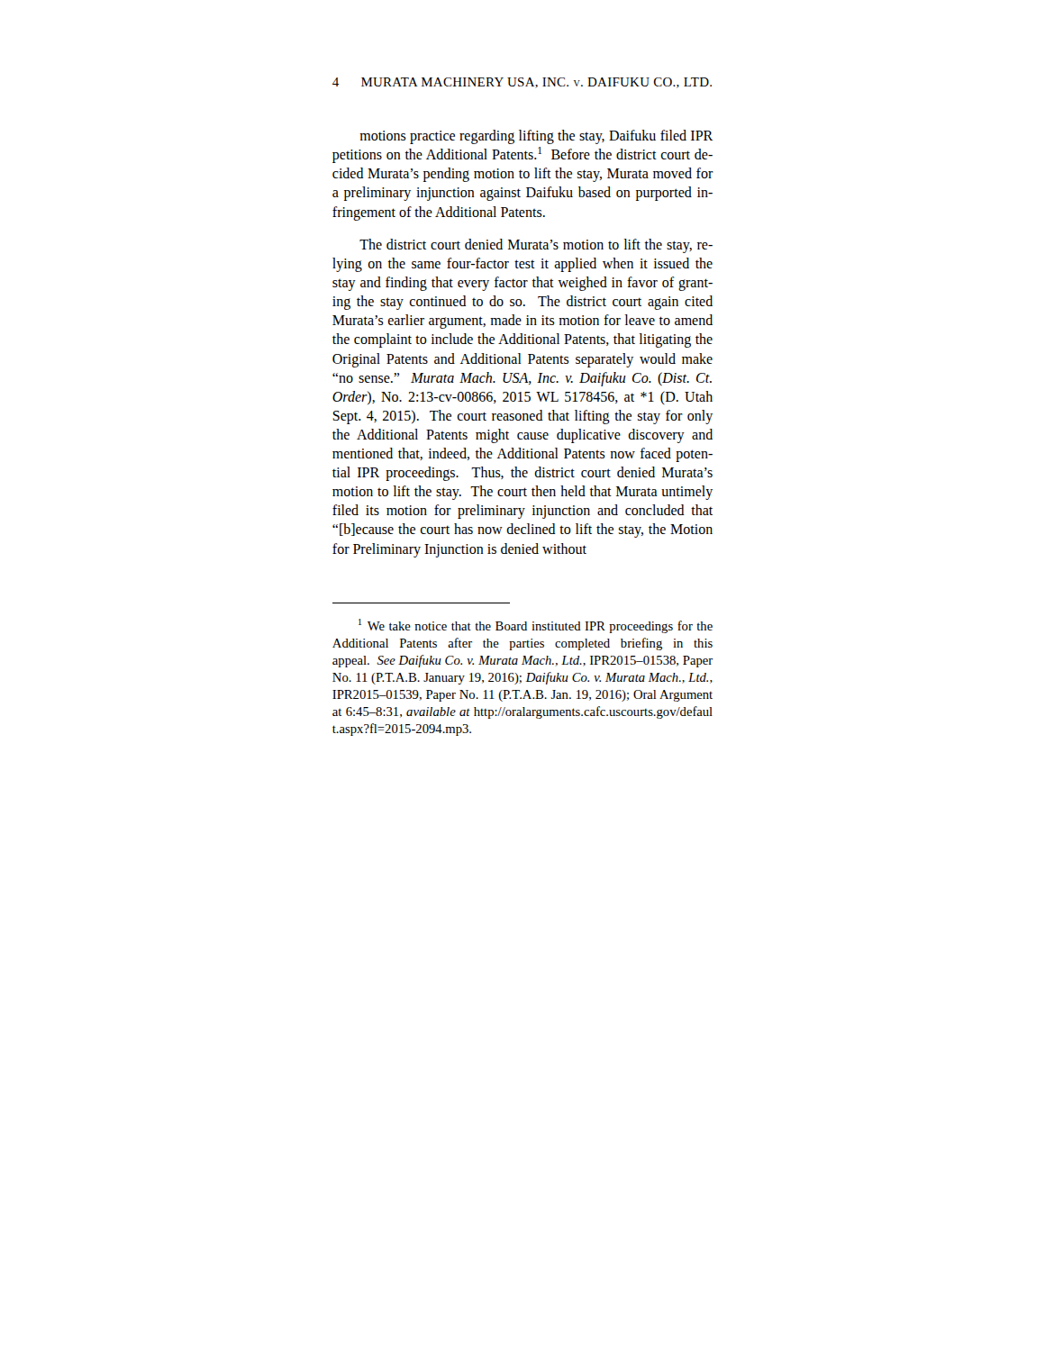4 MURATA MACHINERY USA, INC. v. DAIFUKU CO., LTD.
motions practice regarding lifting the stay, Daifuku filed IPR petitions on the Additional Patents.1 Before the district court decided Murata’s pending motion to lift the stay, Murata moved for a preliminary injunction against Daifuku based on purported infringement of the Additional Patents.
The district court denied Murata’s motion to lift the stay, relying on the same four-factor test it applied when it issued the stay and finding that every factor that weighed in favor of granting the stay continued to do so. The district court again cited Murata’s earlier argument, made in its motion for leave to amend the complaint to include the Additional Patents, that litigating the Original Patents and Additional Patents separately would make “no sense.” Murata Mach. USA, Inc. v. Daifuku Co. (Dist. Ct. Order), No. 2:13-cv-00866, 2015 WL 5178456, at *1 (D. Utah Sept. 4, 2015). The court reasoned that lifting the stay for only the Additional Patents might cause duplicative discovery and mentioned that, indeed, the Additional Patents now faced potential IPR proceedings. Thus, the district court denied Murata’s motion to lift the stay. The court then held that Murata untimely filed its motion for preliminary injunction and concluded that “[b]ecause the court has now declined to lift the stay, the Motion for Preliminary Injunction is denied without
1 We take notice that the Board instituted IPR proceedings for the Additional Patents after the parties completed briefing in this appeal. See Daifuku Co. v. Murata Mach., Ltd., IPR2015–01538, Paper No. 11 (P.T.A.B. January 19, 2016); Daifuku Co. v. Murata Mach., Ltd., IPR2015–01539, Paper No. 11 (P.T.A.B. Jan. 19, 2016); Oral Argument at 6:45–8:31, available at http://oralarguments.cafc.uscourts.gov/default.aspx?fl=2015-2094.mp3.